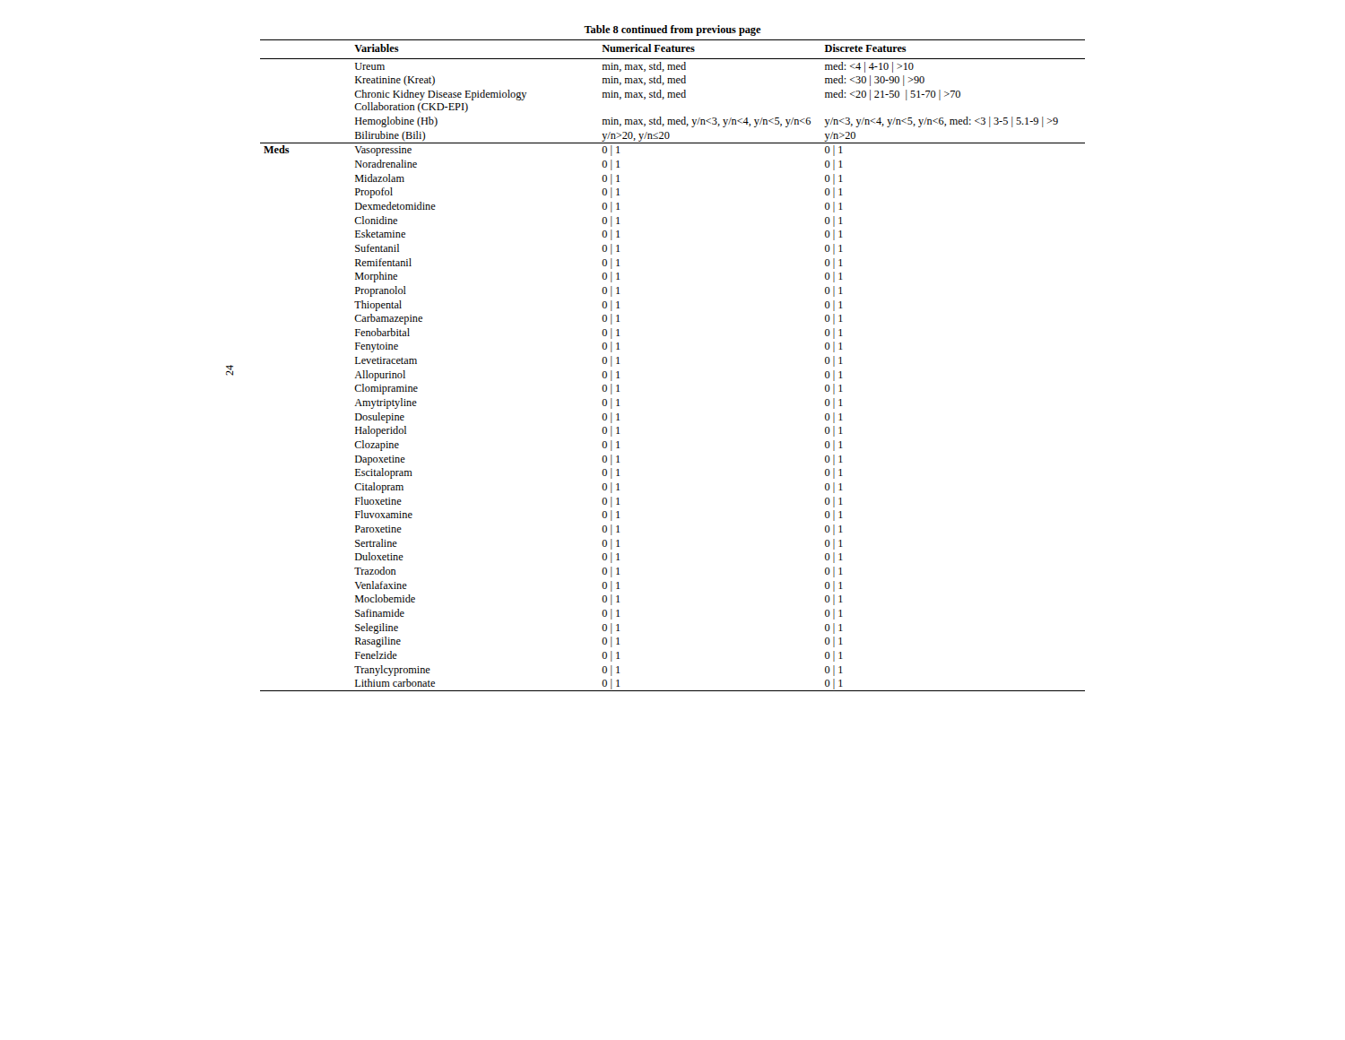24
Table 8 continued from previous page
| | Variables | Numerical Features | Discrete Features |
| --- | --- | --- | --- |
| | Ureum | min, max, std, med | med: <4 / 4-10 / >10 |
| | Kreatinine (Kreat) | min, max, std, med | med: <30 / 30-90 / >90 |
| | Chronic Kidney Disease Epidemiology Collaboration (CKD-EPI) | min, max, std, med | med: <20 / 21-50 / 51-70 / >70 |
| | Hemoglobine (Hb) | min, max, std, med, y/n<3, y/n<4, y/n<5, y/n<6 | y/n<3, y/n<4, y/n<5, y/n<6, med: <3 / 3-5 / 5.1-9 / >9 |
| | Bilirubine (Bili) | y/n>20, y/n≤20 | y/n>20 |
| Meds | Vasopressine | 0 / 1 | 0 / 1 |
| | Noradrenaline | 0 / 1 | 0 / 1 |
| | Midazolam | 0 / 1 | 0 / 1 |
| | Propofol | 0 / 1 | 0 / 1 |
| | Dexmedetomidine | 0 / 1 | 0 / 1 |
| | Clonidine | 0 / 1 | 0 / 1 |
| | Esketamine | 0 / 1 | 0 / 1 |
| | Sufentanil | 0 / 1 | 0 / 1 |
| | Remifentanil | 0 / 1 | 0 / 1 |
| | Morphine | 0 / 1 | 0 / 1 |
| | Propranolol | 0 / 1 | 0 / 1 |
| | Thiopental | 0 / 1 | 0 / 1 |
| | Carbamazepine | 0 / 1 | 0 / 1 |
| | Fenobarbital | 0 / 1 | 0 / 1 |
| | Fenytoine | 0 / 1 | 0 / 1 |
| | Levetiracetam | 0 / 1 | 0 / 1 |
| | Allopurinol | 0 / 1 | 0 / 1 |
| | Clomipramine | 0 / 1 | 0 / 1 |
| | Amytriptyline | 0 / 1 | 0 / 1 |
| | Dosulepine | 0 / 1 | 0 / 1 |
| | Haloperidol | 0 / 1 | 0 / 1 |
| | Clozapine | 0 / 1 | 0 / 1 |
| | Dapoxetine | 0 / 1 | 0 / 1 |
| | Escitalopram | 0 / 1 | 0 / 1 |
| | Citalopram | 0 / 1 | 0 / 1 |
| | Fluoxetine | 0 / 1 | 0 / 1 |
| | Fluvoxamine | 0 / 1 | 0 / 1 |
| | Paroxetine | 0 / 1 | 0 / 1 |
| | Sertraline | 0 / 1 | 0 / 1 |
| | Duloxetine | 0 / 1 | 0 / 1 |
| | Trazodon | 0 / 1 | 0 / 1 |
| | Venlafaxine | 0 / 1 | 0 / 1 |
| | Moclobemide | 0 / 1 | 0 / 1 |
| | Safinamide | 0 / 1 | 0 / 1 |
| | Selegiline | 0 / 1 | 0 / 1 |
| | Rasagiline | 0 / 1 | 0 / 1 |
| | Fenelzide | 0 / 1 | 0 / 1 |
| | Tranylcypromine | 0 / 1 | 0 / 1 |
| | Lithium carbonate | 0 / 1 | 0 / 1 |